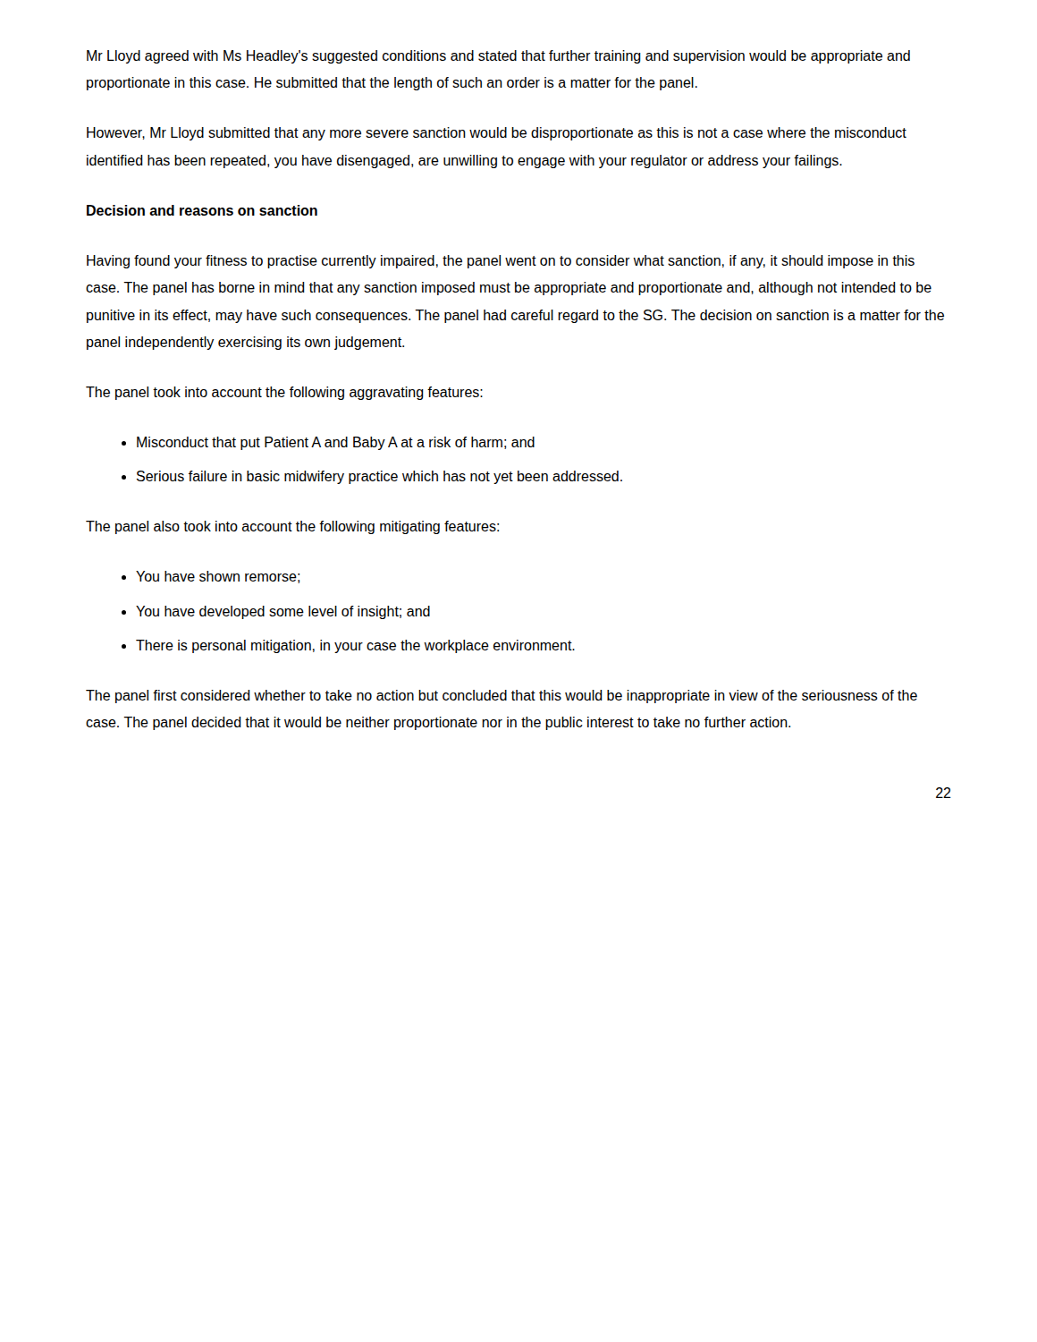Mr Lloyd agreed with Ms Headley's suggested conditions and stated that further training and supervision would be appropriate and proportionate in this case. He submitted that the length of such an order is a matter for the panel.
However, Mr Lloyd submitted that any more severe sanction would be disproportionate as this is not a case where the misconduct identified has been repeated, you have disengaged, are unwilling to engage with your regulator or address your failings.
Decision and reasons on sanction
Having found your fitness to practise currently impaired, the panel went on to consider what sanction, if any, it should impose in this case. The panel has borne in mind that any sanction imposed must be appropriate and proportionate and, although not intended to be punitive in its effect, may have such consequences. The panel had careful regard to the SG. The decision on sanction is a matter for the panel independently exercising its own judgement.
The panel took into account the following aggravating features:
Misconduct that put Patient A and Baby A at a risk of harm; and
Serious failure in basic midwifery practice which has not yet been addressed.
The panel also took into account the following mitigating features:
You have shown remorse;
You have developed some level of insight; and
There is personal mitigation, in your case the workplace environment.
The panel first considered whether to take no action but concluded that this would be inappropriate in view of the seriousness of the case. The panel decided that it would be neither proportionate nor in the public interest to take no further action.
22